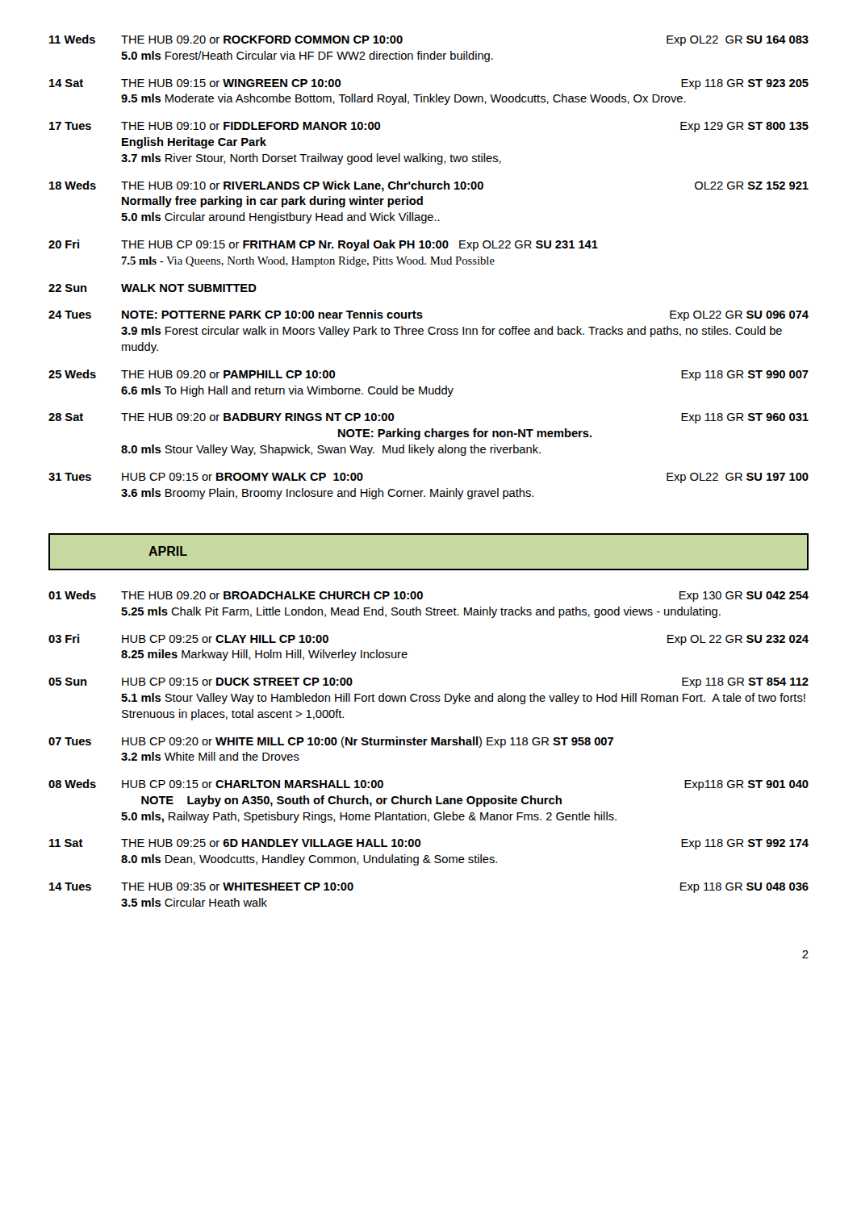| 11 Weds | Exp OL22 GR SU 164 083 THE HUB 09.20 or ROCKFORD COMMON CP 10:00 5.0 mls Forest/Heath Circular via HF DF WW2 direction finder building. |
| 14 Sat | Exp 118 GR ST 923 205 THE HUB 09:15 or WINGREEN CP 10:00 9.5 mls Moderate via Ashcombe Bottom, Tollard Royal, Tinkley Down, Woodcutts, Chase Woods, Ox Drove. |
| 17 Tues | Exp 129 GR ST 800 135 THE HUB 09:10 or FIDDLEFORD MANOR 10:00 English Heritage Car Park 3.7 mls River Stour, North Dorset Trailway good level walking, two stiles, |
| 18 Weds | OL22 GR SZ 152 921 THE HUB 09:10 or RIVERLANDS CP Wick Lane, Chr'church 10:00 Normally free parking in car park during winter period 5.0 mls Circular around Hengistbury Head and Wick Village.. |
| 20 Fri | THE HUB CP 09:15 or FRITHAM CP Nr. Royal Oak PH 10:00 Exp OL22 GR SU 231 141 7.5 mls - Via Queens, North Wood, Hampton Ridge, Pitts Wood. Mud Possible |
| 22 Sun | WALK NOT SUBMITTED |
| 24 Tues | Exp OL22 GR SU 096 074 NOTE: POTTERNE PARK CP 10:00 near Tennis courts 3.9 mls Forest circular walk in Moors Valley Park to Three Cross Inn for coffee and back. Tracks and paths, no stiles. Could be muddy. |
| 25 Weds | Exp 118 GR ST 990 007 THE HUB 09.20 or PAMPHILL CP 10:00 6.6 mls To High Hall and return via Wimborne. Could be Muddy |
| 28 Sat | Exp 118 GR ST 960 031 THE HUB 09:20 or BADBURY RINGS NT CP 10:00 NOTE: Parking charges for non-NT members. 8.0 mls Stour Valley Way, Shapwick, Swan Way. Mud likely along the riverbank. |
| 31 Tues | Exp OL22 GR SU 197 100 HUB CP 09:15 or BROOMY WALK CP 10:00 3.6 mls Broomy Plain, Broomy Inclosure and High Corner. Mainly gravel paths. |
APRIL
| 01 Weds | Exp 130 GR SU 042 254 THE HUB 09.20 or BROADCHALKE CHURCH CP 10:00 5.25 mls Chalk Pit Farm, Little London, Mead End, South Street. Mainly tracks and paths, good views - undulating. |
| 03 Fri | Exp OL 22 GR SU 232 024 HUB CP 09:25 or CLAY HILL CP 10:00 8.25 miles Markway Hill, Holm Hill, Wilverley Inclosure |
| 05 Sun | Exp 118 GR ST 854 112 HUB CP 09:15 or DUCK STREET CP 10:00 5.1 mls Stour Valley Way to Hambledon Hill Fort down Cross Dyke and along the valley to Hod Hill Roman Fort. A tale of two forts! Strenuous in places, total ascent > 1,000ft. |
| 07 Tues | HUB CP 09:20 or WHITE MILL CP 10:00 ( Nr Sturminster Marshall ) Exp 118 GR ST 958 007 3.2 mls White Mill and the Droves |
| 08 Weds | Exp118 GR ST 901 040 HUB CP 09:15 or CHARLTON MARSHALL 10:00 NOTE Layby on A350, South of Church, or Church Lane Opposite Church 5.0 mls, Railway Path, Spetisbury Rings, Home Plantation, Glebe & Manor Fms. 2 Gentle hills. |
| 11 Sat | Exp 118 GR ST 992 174 THE HUB 09:25 or 6D HANDLEY VILLAGE HALL 10:00 8.0 mls Dean, Woodcutts, Handley Common, Undulating & Some stiles. |
| 14 Tues | Exp 118 GR SU 048 036 THE HUB 09:35 or WHITESHEET CP 10:00 3.5 mls Circular Heath walk |
2